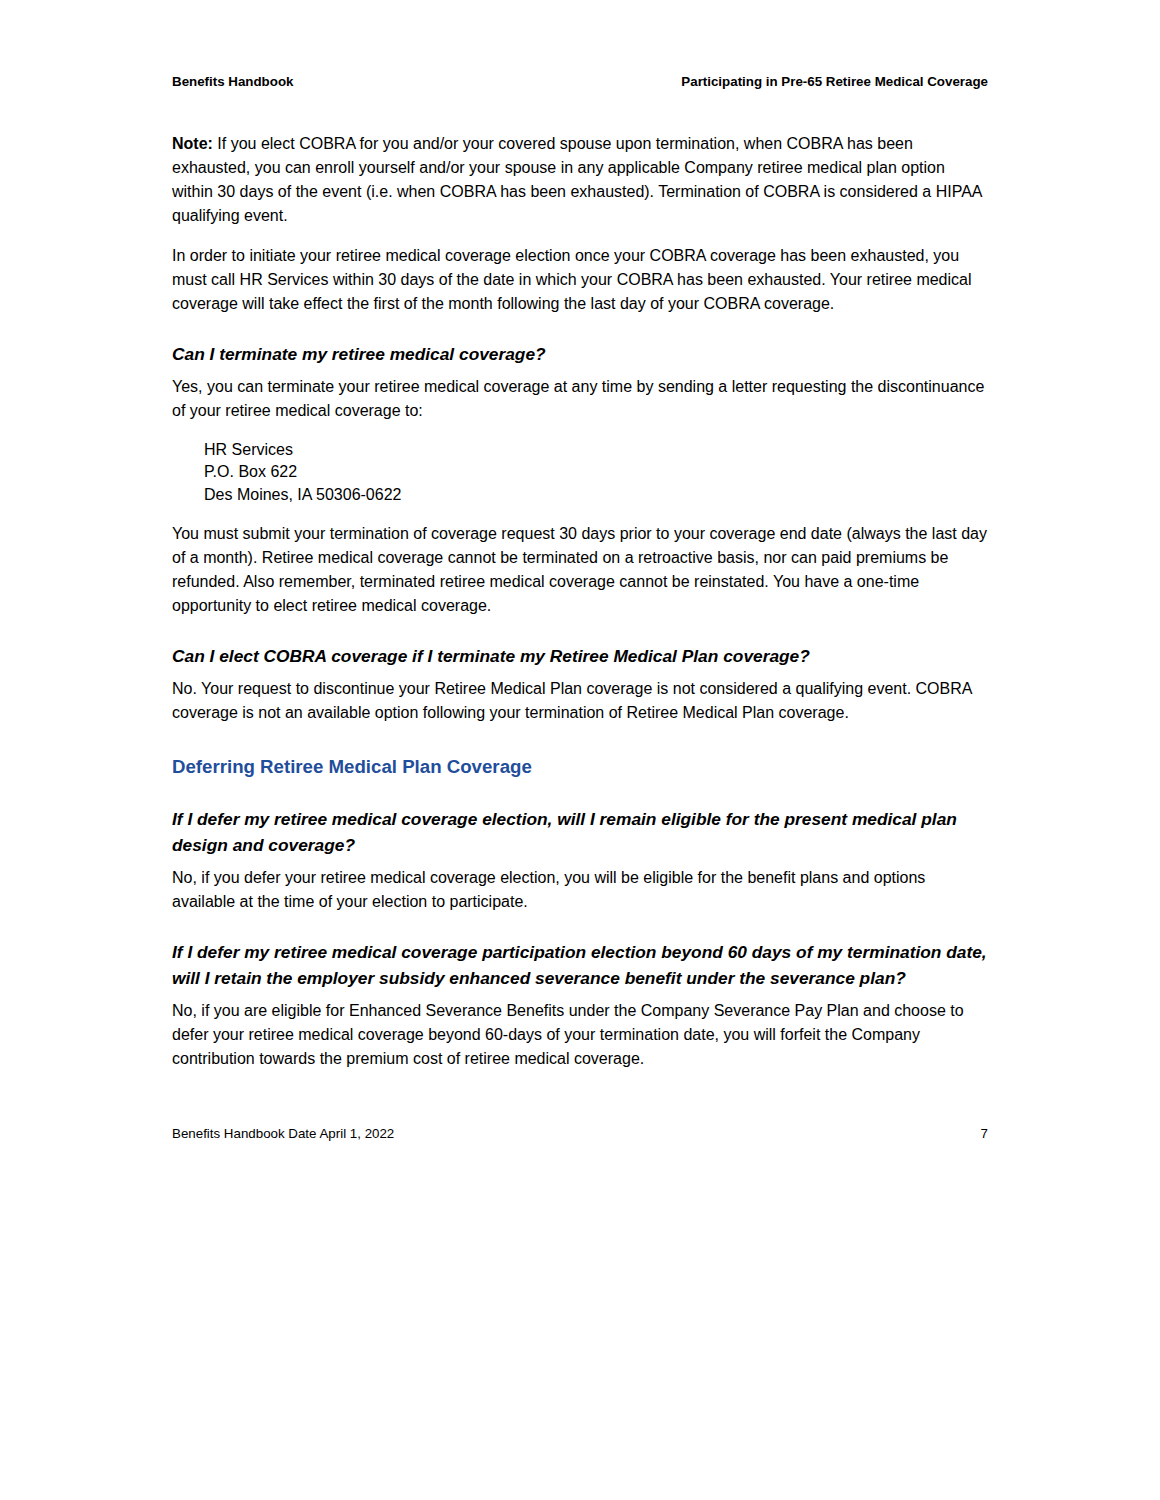Benefits Handbook
Participating in Pre-65 Retiree Medical Coverage
Note: If you elect COBRA for you and/or your covered spouse upon termination, when COBRA has been exhausted, you can enroll yourself and/or your spouse in any applicable Company retiree medical plan option within 30 days of the event (i.e. when COBRA has been exhausted). Termination of COBRA is considered a HIPAA qualifying event.
In order to initiate your retiree medical coverage election once your COBRA coverage has been exhausted, you must call HR Services within 30 days of the date in which your COBRA has been exhausted. Your retiree medical coverage will take effect the first of the month following the last day of your COBRA coverage.
Can I terminate my retiree medical coverage?
Yes, you can terminate your retiree medical coverage at any time by sending a letter requesting the discontinuance of your retiree medical coverage to:
HR Services
P.O. Box 622
Des Moines, IA 50306-0622
You must submit your termination of coverage request 30 days prior to your coverage end date (always the last day of a month). Retiree medical coverage cannot be terminated on a retroactive basis, nor can paid premiums be refunded. Also remember, terminated retiree medical coverage cannot be reinstated. You have a one-time opportunity to elect retiree medical coverage.
Can I elect COBRA coverage if I terminate my Retiree Medical Plan coverage?
No. Your request to discontinue your Retiree Medical Plan coverage is not considered a qualifying event. COBRA coverage is not an available option following your termination of Retiree Medical Plan coverage.
Deferring Retiree Medical Plan Coverage
If I defer my retiree medical coverage election, will I remain eligible for the present medical plan design and coverage?
No, if you defer your retiree medical coverage election, you will be eligible for the benefit plans and options available at the time of your election to participate.
If I defer my retiree medical coverage participation election beyond 60 days of my termination date, will I retain the employer subsidy enhanced severance benefit under the severance plan?
No, if you are eligible for Enhanced Severance Benefits under the Company Severance Pay Plan and choose to defer your retiree medical coverage beyond 60-days of your termination date, you will forfeit the Company contribution towards the premium cost of retiree medical coverage.
Benefits Handbook Date April 1, 2022
7